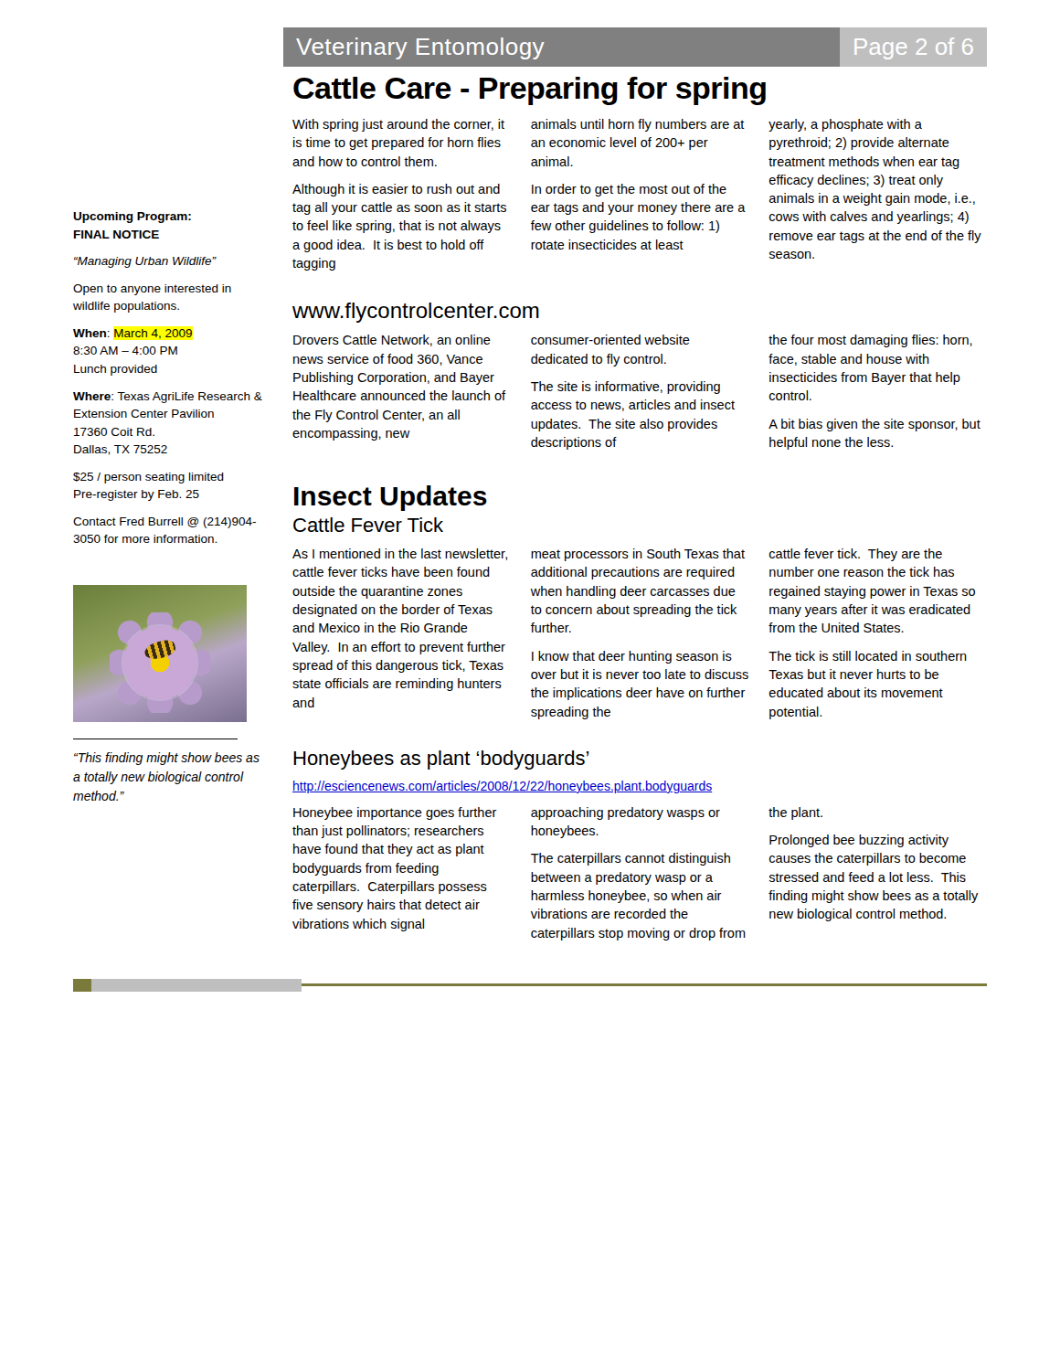Veterinary Entomology
Page 2 of 6
Upcoming Program:
FINAL NOTICE
“Managing Urban Wildlife”
Open to anyone interested in wildlife populations.
When: March 4, 2009
8:30 AM – 4:00 PM
Lunch provided
Where: Texas AgriLife Research & Extension Center Pavilion
17360 Coit Rd.
Dallas, TX 75252
$25 / person seating limited
Pre-register by Feb. 25
Contact Fred Burrell @ (214)904-3050 for more information.
“This finding might show bees as a totally new biological control method.”
Cattle Care - Preparing for spring
With spring just around the corner, it is time to get prepared for horn flies and how to control them.
Although it is easier to rush out and tag all your cattle as soon as it starts to feel like spring, that is not always a good idea. It is best to hold off tagging
animals until horn fly numbers are at an economic level of 200+ per animal.
In order to get the most out of the ear tags and your money there are a few other guidelines to follow: 1) rotate insecticides at least
yearly, a phosphate with a pyrethroid; 2) provide alternate treatment methods when ear tag efficacy declines; 3) treat only animals in a weight gain mode, i.e., cows with calves and yearlings; 4) remove ear tags at the end of the fly season.
www.flycontrolcenter.com
Drovers Cattle Network, an online news service of food 360, Vance Publishing Corporation, and Bayer Healthcare announced the launch of the Fly Control Center, an all encompassing, new
consumer-oriented website dedicated to fly control.
The site is informative, providing access to news, articles and insect updates. The site also provides descriptions of
the four most damaging flies: horn, face, stable and house with insecticides from Bayer that help control.
A bit bias given the site sponsor, but helpful none the less.
Insect Updates
Cattle Fever Tick
As I mentioned in the last newsletter, cattle fever ticks have been found outside the quarantine zones designated on the border of Texas and Mexico in the Rio Grande Valley. In an effort to prevent further spread of this dangerous tick, Texas state officials are reminding hunters and
meat processors in South Texas that additional precautions are required when handling deer carcasses due to concern about spreading the tick further.
I know that deer hunting season is over but it is never too late to discuss the implications deer have on further spreading the
cattle fever tick. They are the number one reason the tick has regained staying power in Texas so many years after it was eradicated from the United States.
The tick is still located in southern Texas but it never hurts to be educated about its movement potential.
Honeybees as plant ‘bodyguards’
http://esciencenews.com/articles/2008/12/22/honeybees.plant.bodyguards
Honeybee importance goes further than just pollinators; researchers have found that they act as plant bodyguards from feeding caterpillars. Caterpillars possess five sensory hairs that detect air vibrations which signal
approaching predatory wasps or honeybees.
The caterpillars cannot distinguish between a predatory wasp or a harmless honeybee, so when air vibrations are recorded the caterpillars stop moving or drop from
the plant.
Prolonged bee buzzing activity causes the caterpillars to become stressed and feed a lot less. This finding might show bees as a totally new biological control method.